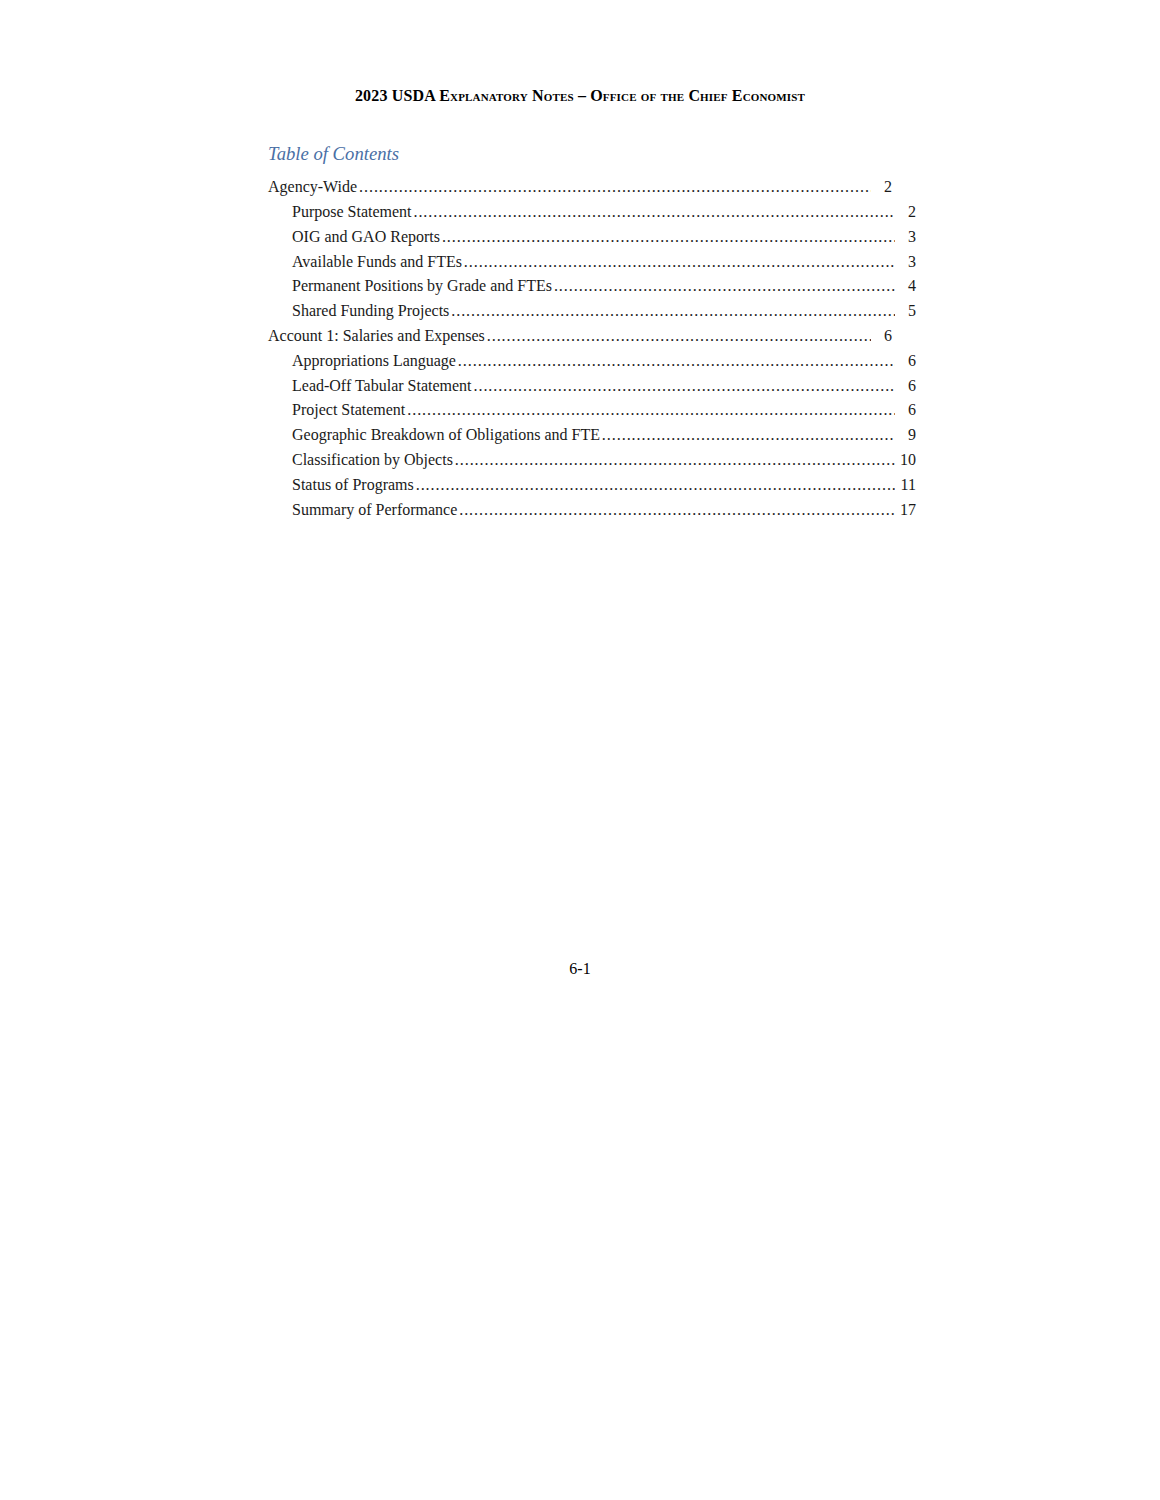2023 USDA Explanatory Notes – Office of the Chief Economist
Table of Contents
Agency-Wide .................................................................................................................................................. 2
Purpose Statement ................................................................................................................................. 2
OIG and GAO Reports ......................................................................................................................... 3
Available Funds and FTEs .................................................................................................................... 3
Permanent Positions by Grade and FTEs ................................................................................................. 4
Shared Funding Projects ....................................................................................................................... 5
Account 1: Salaries and Expenses .............................................................................................................. 6
Appropriations Language ....................................................................................................................... 6
Lead-Off Tabular Statement ................................................................................................................. 6
Project Statement .................................................................................................................................. 6
Geographic Breakdown of Obligations and FTE ..................................................................................... 9
Classification by Objects ....................................................................................................................... 10
Status of Programs ............................................................................................................................... 11
Summary of Performance ...................................................................................................................... 17
6-1